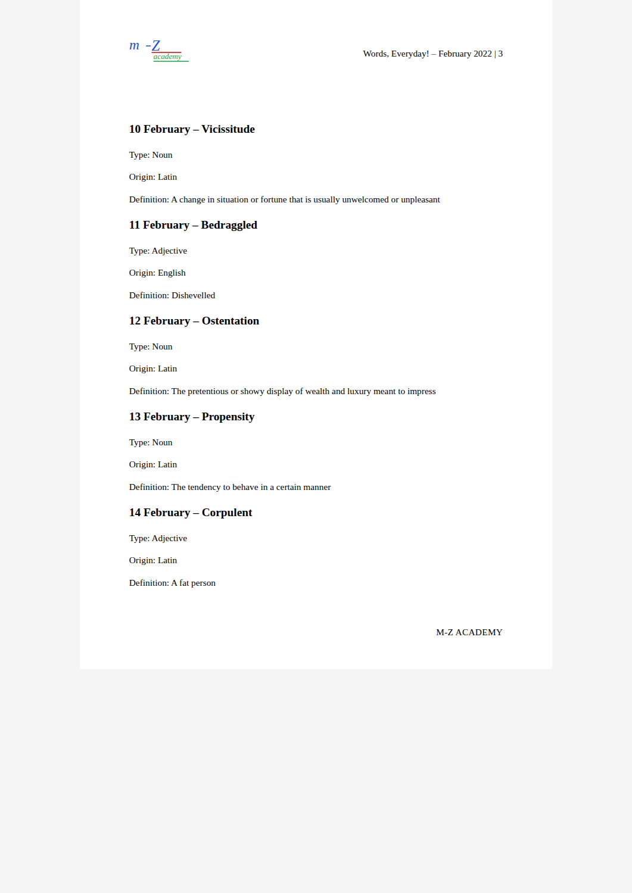m Z academy
Words, Everyday! – February 2022 | 3
10 February – Vicissitude
Type: Noun
Origin: Latin
Definition: A change in situation or fortune that is usually unwelcomed or unpleasant
11 February – Bedraggled
Type: Adjective
Origin: English
Definition: Dishevelled
12 February – Ostentation
Type: Noun
Origin: Latin
Definition: The pretentious or showy display of wealth and luxury meant to impress
13 February – Propensity
Type: Noun
Origin: Latin
Definition: The tendency to behave in a certain manner
14 February – Corpulent
Type: Adjective
Origin: Latin
Definition: A fat person
M-Z ACADEMY